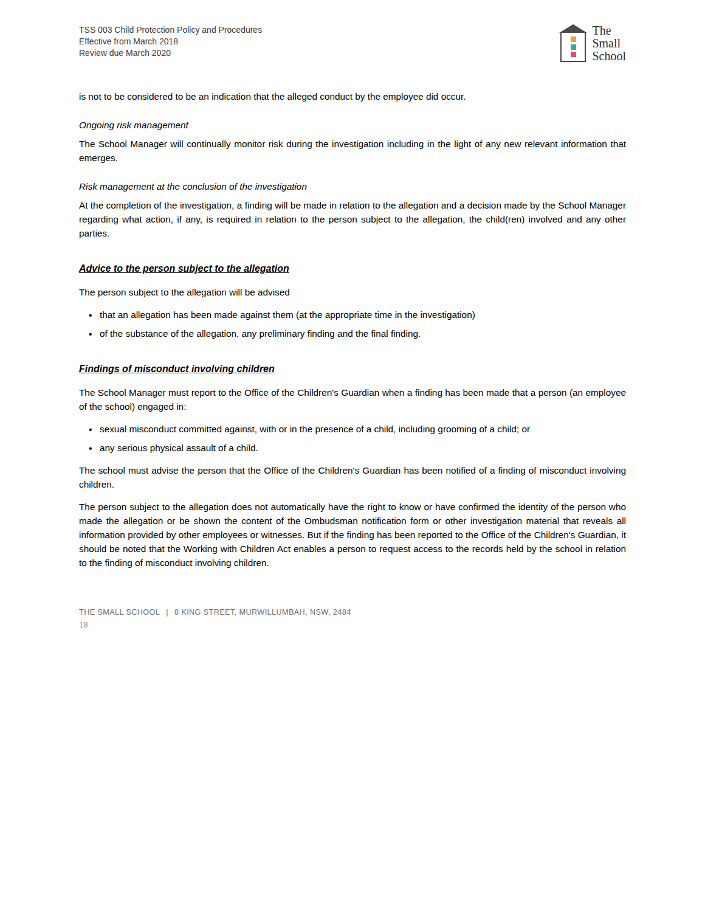TSS 003 Child Protection Policy and Procedures
Effective from March 2018
Review due March 2020
The Small School
is not to be considered to be an indication that the alleged conduct by the employee did occur.
Ongoing risk management
The School Manager will continually monitor risk during the investigation including in the light of any new relevant information that emerges.
Risk management at the conclusion of the investigation
At the completion of the investigation, a finding will be made in relation to the allegation and a decision made by the School Manager regarding what action, if any, is required in relation to the person subject to the allegation, the child(ren) involved and any other parties.
Advice to the person subject to the allegation
The person subject to the allegation will be advised
that an allegation has been made against them (at the appropriate time in the investigation)
of the substance of the allegation, any preliminary finding and the final finding.
Findings of misconduct involving children
The School Manager must report to the Office of the Children's Guardian when a finding has been made that a person (an employee of the school) engaged in:
sexual misconduct committed against, with or in the presence of a child, including grooming of a child; or
any serious physical assault of a child.
The school must advise the person that the Office of the Children's Guardian has been notified of a finding of misconduct involving children.
The person subject to the allegation does not automatically have the right to know or have confirmed the identity of the person who made the allegation or be shown the content of the Ombudsman notification form or other investigation material that reveals all information provided by other employees or witnesses. But if the finding has been reported to the Office of the Children's Guardian, it should be noted that the Working with Children Act enables a person to request access to the records held by the school in relation to the finding of misconduct involving children.
THE SMALL SCHOOL|8 KING STREET, MURWILLUMBAH, NSW, 2484 18